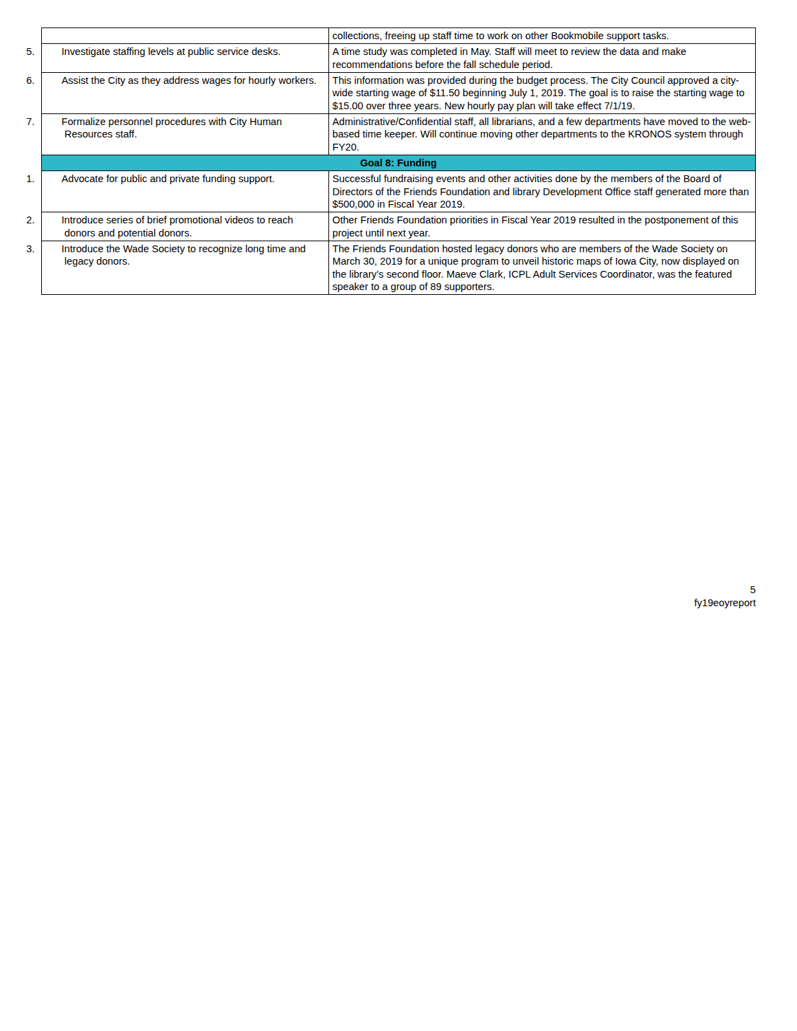| | collections, freeing up staff time to work on other Bookmobile support tasks. |
| 5. Investigate staffing levels at public service desks. | A time study was completed in May. Staff will meet to review the data and make recommendations before the fall schedule period. |
| 6. Assist the City as they address wages for hourly workers. | This information was provided during the budget process. The City Council approved a city-wide starting wage of $11.50 beginning July 1, 2019. The goal is to raise the starting wage to $15.00 over three years. New hourly pay plan will take effect 7/1/19. |
| 7. Formalize personnel procedures with City Human Resources staff. | Administrative/Confidential staff, all librarians, and a few departments have moved to the web-based time keeper. Will continue moving other departments to the KRONOS system through FY20. |
| Goal 8: Funding |
| 1. Advocate for public and private funding support. | Successful fundraising events and other activities done by the members of the Board of Directors of the Friends Foundation and library Development Office staff generated more than $500,000 in Fiscal Year 2019. |
| 2. Introduce series of brief promotional videos to reach donors and potential donors. | Other Friends Foundation priorities in Fiscal Year 2019 resulted in the postponement of this project until next year. |
| 3. Introduce the Wade Society to recognize long time and legacy donors. | The Friends Foundation hosted legacy donors who are members of the Wade Society on March 30, 2019 for a unique program to unveil historic maps of Iowa City, now displayed on the library’s second floor. Maeve Clark, ICPL Adult Services Coordinator, was the featured speaker to a group of 89 supporters. |
5
fy19eoyreport